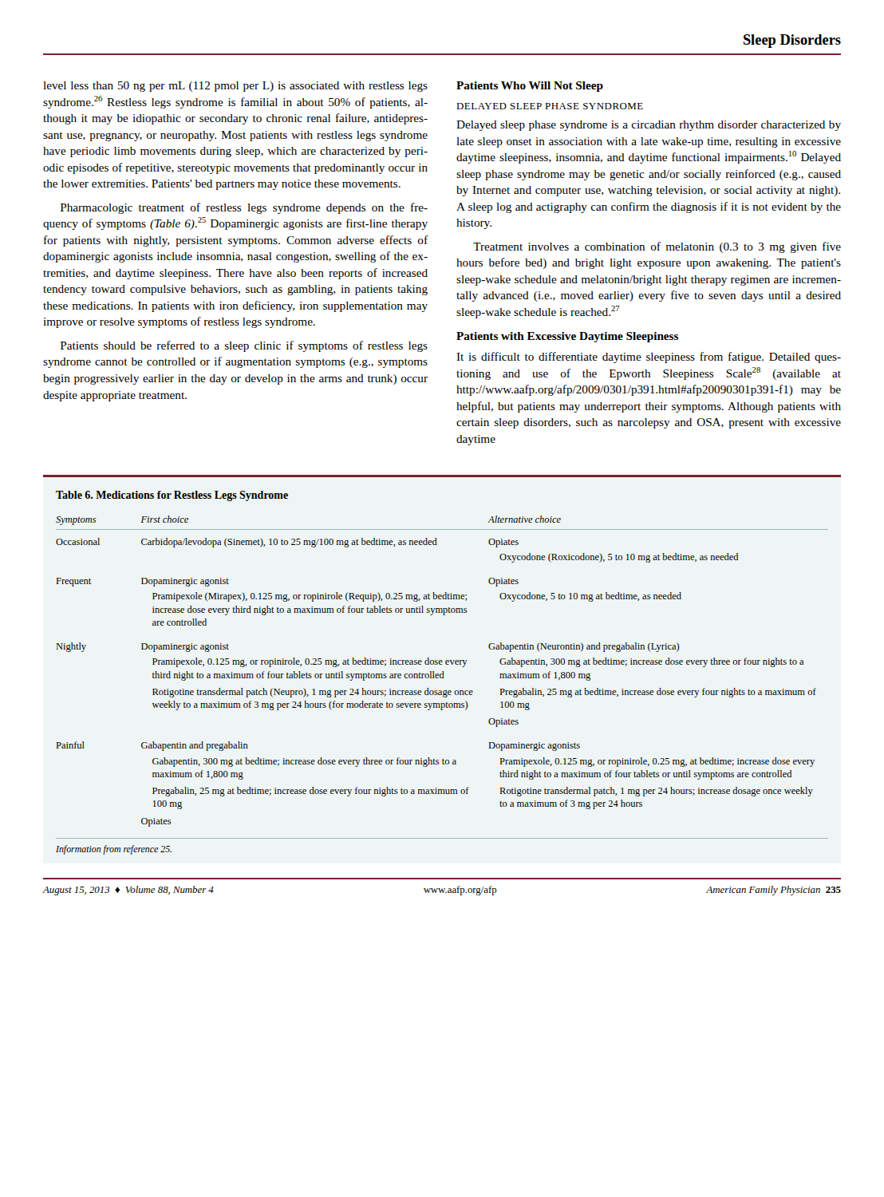Sleep Disorders
level less than 50 ng per mL (112 pmol per L) is associated with restless legs syndrome.26 Restless legs syndrome is familial in about 50% of patients, although it may be idiopathic or secondary to chronic renal failure, antidepressant use, pregnancy, or neuropathy. Most patients with restless legs syndrome have periodic limb movements during sleep, which are characterized by periodic episodes of repetitive, stereotypic movements that predominantly occur in the lower extremities. Patients' bed partners may notice these movements.
Pharmacologic treatment of restless legs syndrome depends on the frequency of symptoms (Table 6).25 Dopaminergic agonists are first-line therapy for patients with nightly, persistent symptoms. Common adverse effects of dopaminergic agonists include insomnia, nasal congestion, swelling of the extremities, and daytime sleepiness. There have also been reports of increased tendency toward compulsive behaviors, such as gambling, in patients taking these medications. In patients with iron deficiency, iron supplementation may improve or resolve symptoms of restless legs syndrome.
Patients should be referred to a sleep clinic if symptoms of restless legs syndrome cannot be controlled or if augmentation symptoms (e.g., symptoms begin progressively earlier in the day or develop in the arms and trunk) occur despite appropriate treatment.
Patients Who Will Not Sleep
Delayed Sleep Phase Syndrome
Delayed sleep phase syndrome is a circadian rhythm disorder characterized by late sleep onset in association with a late wake-up time, resulting in excessive daytime sleepiness, insomnia, and daytime functional impairments.10 Delayed sleep phase syndrome may be genetic and/or socially reinforced (e.g., caused by Internet and computer use, watching television, or social activity at night). A sleep log and actigraphy can confirm the diagnosis if it is not evident by the history.
Treatment involves a combination of melatonin (0.3 to 3 mg given five hours before bed) and bright light exposure upon awakening. The patient's sleep-wake schedule and melatonin/bright light therapy regimen are incrementally advanced (i.e., moved earlier) every five to seven days until a desired sleep-wake schedule is reached.27
Patients with Excessive Daytime Sleepiness
It is difficult to differentiate daytime sleepiness from fatigue. Detailed questioning and use of the Epworth Sleepiness Scale28 (available at http://www.aafp.org/afp/2009/0301/p391.html#afp20090301p391-f1) may be helpful, but patients may underreport their symptoms. Although patients with certain sleep disorders, such as narcolepsy and OSA, present with excessive daytime
Table 6. Medications for Restless Legs Syndrome
| Symptoms | First choice | Alternative choice |
| --- | --- | --- |
| Occasional | Carbidopa/levodopa (Sinemet), 10 to 25 mg/100 mg at bedtime, as needed | Opiates Oxycodone (Roxicodone), 5 to 10 mg at bedtime, as needed |
| Frequent | Dopaminergic agonist Pramipexole (Mirapex), 0.125 mg, or ropinirole (Requip), 0.25 mg, at bedtime; increase dose every third night to a maximum of four tablets or until symptoms are controlled | Opiates Oxycodone, 5 to 10 mg at bedtime, as needed |
| Nightly | Dopaminergic agonist Pramipexole, 0.125 mg, or ropinirole, 0.25 mg, at bedtime; increase dose every third night to a maximum of four tablets or until symptoms are controlled Rotigotine transdermal patch (Neupro), 1 mg per 24 hours; increase dosage once weekly to a maximum of 3 mg per 24 hours (for moderate to severe symptoms) | Gabapentin (Neurontin) and pregabalin (Lyrica) Gabapentin, 300 mg at bedtime; increase dose every three or four nights to a maximum of 1,800 mg Pregabalin, 25 mg at bedtime, increase dose every four nights to a maximum of 100 mg Opiates |
| Painful | Gabapentin and pregabalin Gabapentin, 300 mg at bedtime; increase dose every three or four nights to a maximum of 1,800 mg Pregabalin, 25 mg at bedtime; increase dose every four nights to a maximum of 100 mg Opiates | Dopaminergic agonists Pramipexole, 0.125 mg, or ropinirole, 0.25 mg, at bedtime; increase dose every third night to a maximum of four tablets or until symptoms are controlled Rotigotine transdermal patch, 1 mg per 24 hours; increase dosage once weekly to a maximum of 3 mg per 24 hours |
Information from reference 25.
August 15, 2013 ♦ Volume 88, Number 4
www.aafp.org/afp
American Family Physician 235